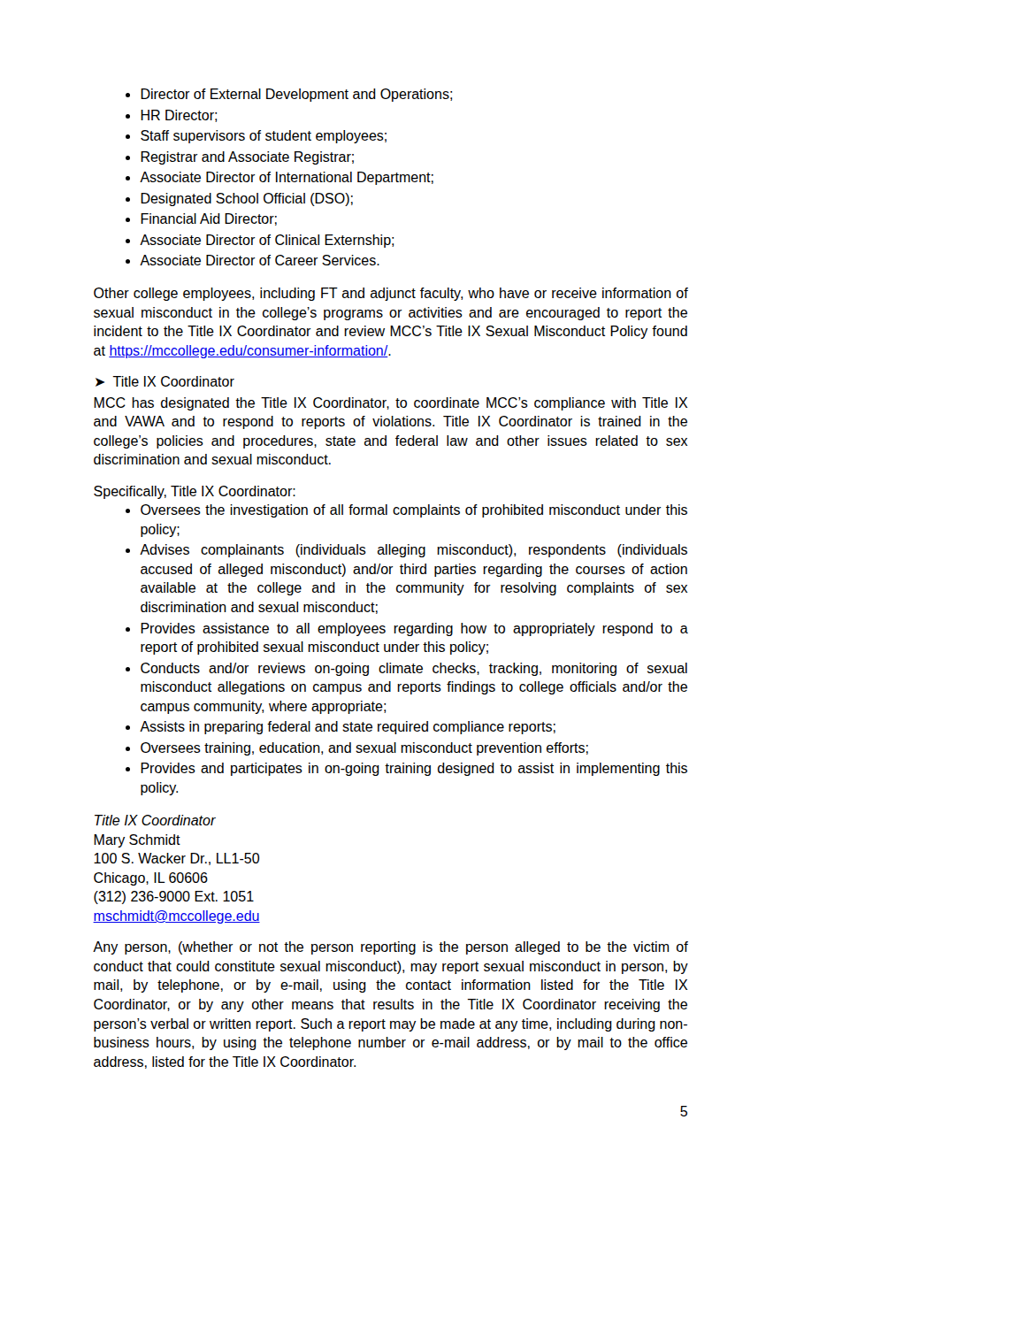Director of External Development and Operations;
HR Director;
Staff supervisors of student employees;
Registrar and Associate Registrar;
Associate Director of International Department;
Designated School Official (DSO);
Financial Aid Director;
Associate Director of Clinical Externship;
Associate Director of Career Services.
Other college employees, including FT and adjunct faculty, who have or receive information of sexual misconduct in the college’s programs or activities and are encouraged to report the incident to the Title IX Coordinator and review MCC’s Title IX Sexual Misconduct Policy found at https://mccollege.edu/consumer-information/.
➤ Title IX Coordinator
MCC has designated the Title IX Coordinator, to coordinate MCC’s compliance with Title IX and VAWA and to respond to reports of violations. Title IX Coordinator is trained in the college’s policies and procedures, state and federal law and other issues related to sex discrimination and sexual misconduct.
Specifically, Title IX Coordinator:
Oversees the investigation of all formal complaints of prohibited misconduct under this policy;
Advises complainants (individuals alleging misconduct), respondents (individuals accused of alleged misconduct) and/or third parties regarding the courses of action available at the college and in the community for resolving complaints of sex discrimination and sexual misconduct;
Provides assistance to all employees regarding how to appropriately respond to a report of prohibited sexual misconduct under this policy;
Conducts and/or reviews on-going climate checks, tracking, monitoring of sexual misconduct allegations on campus and reports findings to college officials and/or the campus community, where appropriate;
Assists in preparing federal and state required compliance reports;
Oversees training, education, and sexual misconduct prevention efforts;
Provides and participates in on-going training designed to assist in implementing this policy.
Title IX Coordinator
Mary Schmidt
100 S. Wacker Dr., LL1-50
Chicago, IL 60606
(312) 236-9000 Ext. 1051
mschmidt@mccollege.edu
Any person, (whether or not the person reporting is the person alleged to be the victim of conduct that could constitute sexual misconduct), may report sexual misconduct in person, by mail, by telephone, or by e-mail, using the contact information listed for the Title IX Coordinator, or by any other means that results in the Title IX Coordinator receiving the person’s verbal or written report. Such a report may be made at any time, including during non-business hours, by using the telephone number or e-mail address, or by mail to the office address, listed for the Title IX Coordinator.
5